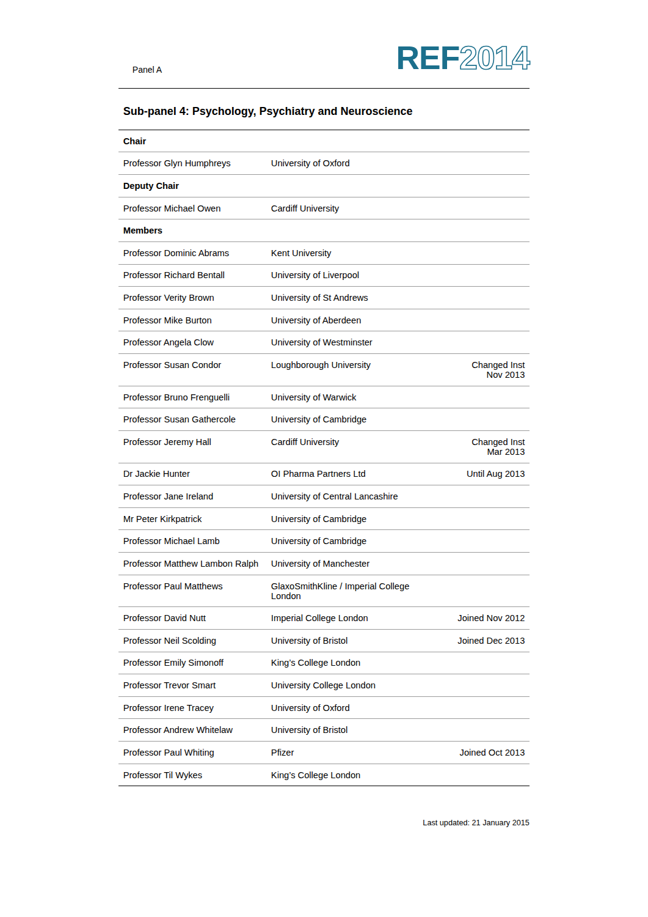Panel A
REF2014
Sub-panel 4: Psychology, Psychiatry and Neuroscience
Sub-panel 4 membership list
| Chair |
| --- |
| Professor Glyn Humphreys | University of Oxford | |
| Deputy Chair |
| Professor Michael Owen | Cardiff University | |
| Members |
| Professor Dominic Abrams | Kent University | |
| Professor Richard Bentall | University of Liverpool | |
| Professor Verity Brown | University of St Andrews | |
| Professor Mike Burton | University of Aberdeen | |
| Professor Angela Clow | University of Westminster | |
| Professor Susan Condor | Loughborough University | Changed Inst Nov 2013 |
| Professor Bruno Frenguelli | University of Warwick | |
| Professor Susan Gathercole | University of Cambridge | |
| Professor Jeremy Hall | Cardiff University | Changed Inst Mar 2013 |
| Dr Jackie Hunter | OI Pharma Partners Ltd | Until Aug 2013 |
| Professor Jane Ireland | University of Central Lancashire | |
| Mr Peter Kirkpatrick | University of Cambridge | |
| Professor Michael Lamb | University of Cambridge | |
| Professor Matthew Lambon Ralph | University of Manchester | |
| Professor Paul Matthews | GlaxoSmithKline / Imperial College London | |
| Professor David Nutt | Imperial College London | Joined Nov 2012 |
| Professor Neil Scolding | University of Bristol | Joined Dec 2013 |
| Professor Emily Simonoff | King’s College London | |
| Professor Trevor Smart | University College London | |
| Professor Irene Tracey | University of Oxford | |
| Professor Andrew Whitelaw | University of Bristol | |
| Professor Paul Whiting | Pfizer | Joined Oct 2013 |
| Professor Til Wykes | King’s College London | |
Last updated: 21 January 2015